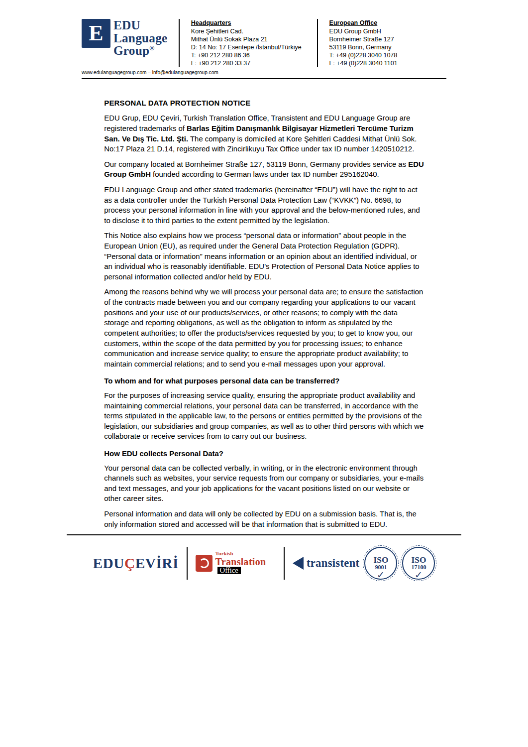E
EDU
Language
Group®
Headquarters
Kore Şehitleri Cad.
Mithat Ünlü Sokak Plaza 21
D: 14 No: 17 Esentepe /İstanbul/Türkiye
T: +90 212 280 86 36
F: +90 212 280 33 37
European Office
EDU Group GmbH
Bornheimer Straße 127
53119 Bonn, Germany
T: +49 (0)228 3040 1078
F: +49 (0)228 3040 1101
www.edulanguagegroup.com – info@edulanguagegroup.com
PERSONAL DATA PROTECTION NOTICE
EDU Grup, EDU Çeviri, Turkish Translation Office, Transistent and EDU Language Group are registered trademarks of Barlas Eğitim Danışmanlık Bilgisayar Hizmetleri Tercüme Turizm San. Ve Dış Tic. Ltd. Şti. The company is domiciled at Kore Şehitleri Caddesi Mithat Ünlü Sok. No:17 Plaza 21 D.14, registered with Zincirlikuyu Tax Office under tax ID number 1420510212.
Our company located at Bornheimer Straße 127, 53119 Bonn, Germany provides service as EDU Group GmbH founded according to German laws under tax ID number 295162040.
EDU Language Group and other stated trademarks (hereinafter “EDU”) will have the right to act as a data controller under the Turkish Personal Data Protection Law (“KVKK”) No. 6698, to process your personal information in line with your approval and the below-mentioned rules, and to disclose it to third parties to the extent permitted by the legislation.
This Notice also explains how we process “personal data or information” about people in the European Union (EU), as required under the General Data Protection Regulation (GDPR). “Personal data or information” means information or an opinion about an identified individual, or an individual who is reasonably identifiable. EDU’s Protection of Personal Data Notice applies to personal information collected and/or held by EDU.
Among the reasons behind why we will process your personal data are; to ensure the satisfaction of the contracts made between you and our company regarding your applications to our vacant positions and your use of our products/services, or other reasons; to comply with the data storage and reporting obligations, as well as the obligation to inform as stipulated by the competent authorities; to offer the products/services requested by you; to get to know you, our customers, within the scope of the data permitted by you for processing issues; to enhance communication and increase service quality; to ensure the appropriate product availability; to maintain commercial relations; and to send you e-mail messages upon your approval.
To whom and for what purposes personal data can be transferred?
For the purposes of increasing service quality, ensuring the appropriate product availability and maintaining commercial relations, your personal data can be transferred, in accordance with the terms stipulated in the applicable law, to the persons or entities permitted by the provisions of the legislation, our subsidiaries and group companies, as well as to other third persons with which we collaborate or receive services from to carry out our business.
How EDU collects Personal Data?
Your personal data can be collected verbally, in writing, or in the electronic environment through channels such as websites, your service requests from our company or subsidiaries, your e-mails and text messages, and your job applications for the vacant positions listed on our website or other career sites.
Personal information and data will only be collected by EDU on a submission basis. That is, the only information stored and accessed will be that information that is submitted to EDU.
EDUÇEVİRİ
Turkish
Translation Office
transistent
ISO
9001
✓
ISO
17100
✓